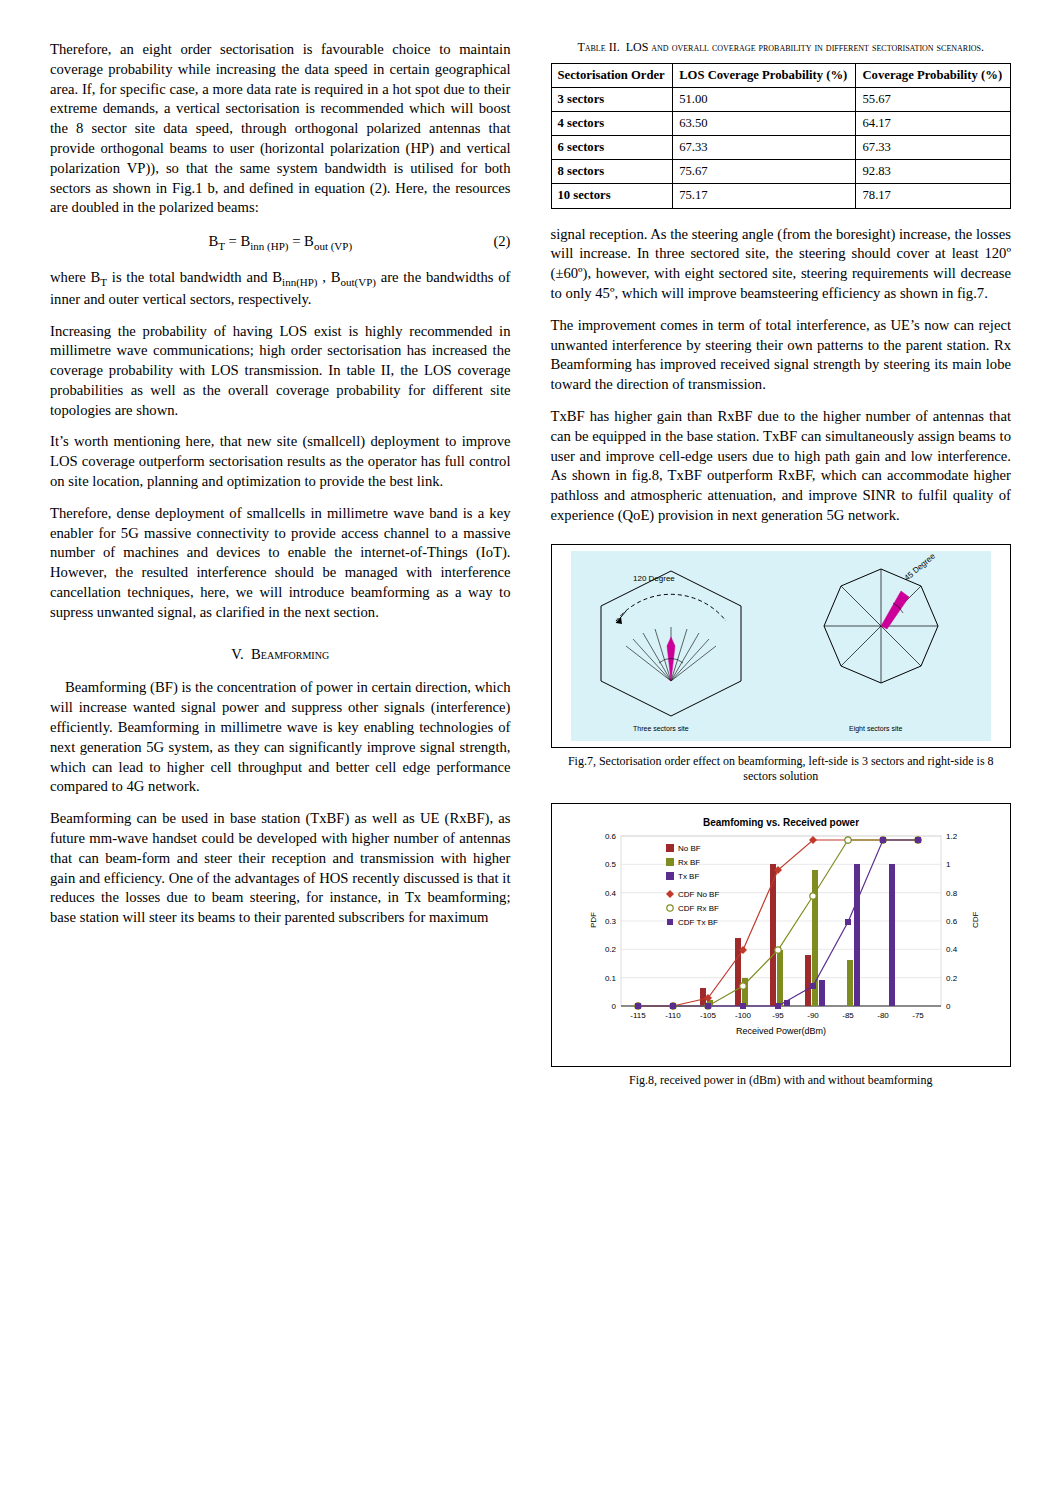Therefore, an eight order sectorisation is favourable choice to maintain coverage probability while increasing the data speed in certain geographical area. If, for specific case, a more data rate is required in a hot spot due to their extreme demands, a vertical sectorisation is recommended which will boost the 8 sector site data speed, through orthogonal polarized antennas that provide orthogonal beams to user (horizontal polarization (HP) and vertical polarization VP)), so that the same system bandwidth is utilised for both sectors as shown in Fig.1 b, and defined in equation (2). Here, the resources are doubled in the polarized beams:
BT = Binn (HP) = Bout (VP) (2)
where BT is the total bandwidth and Binn(HP) , Bout(VP) are the bandwidths of inner and outer vertical sectors, respectively.
Increasing the probability of having LOS exist is highly recommended in millimetre wave communications; high order sectorisation has increased the coverage probability with LOS transmission. In table II, the LOS coverage probabilities as well as the overall coverage probability for different site topologies are shown.
It’s worth mentioning here, that new site (smallcell) deployment to improve LOS coverage outperform sectorisation results as the operator has full control on site location, planning and optimization to provide the best link.
Therefore, dense deployment of smallcells in millimetre wave band is a key enabler for 5G massive connectivity to provide access channel to a massive number of machines and devices to enable the internet-of-Things (IoT). However, the resulted interference should be managed with interference cancellation techniques, here, we will introduce beamforming as a way to supress unwanted signal, as clarified in the next section.
V. Beamforming
Beamforming (BF) is the concentration of power in certain direction, which will increase wanted signal power and suppress other signals (interference) efficiently. Beamforming in millimetre wave is key enabling technologies of next generation 5G system, as they can significantly improve signal strength, which can lead to higher cell throughput and better cell edge performance compared to 4G network.
Beamforming can be used in base station (TxBF) as well as UE (RxBF), as future mm-wave handset could be developed with higher number of antennas that can beam-form and steer their reception and transmission with higher gain and efficiency. One of the advantages of HOS recently discussed is that it reduces the losses due to beam steering, for instance, in Tx beamforming; base station will steer its beams to their parented subscribers for maximum
Table II. LOS and overall coverage probability in different sectorisation scenarios.
| Sectorisation Order | LOS Coverage Probability (%) | Coverage Probability (%) |
| --- | --- | --- |
| 3 sectors | 51.00 | 55.67 |
| 4 sectors | 63.50 | 64.17 |
| 6 sectors | 67.33 | 67.33 |
| 8 sectors | 75.67 | 92.83 |
| 10 sectors | 75.17 | 78.17 |
signal reception. As the steering angle (from the boresight) increase, the losses will increase. In three sectored site, the steering should cover at least 120º (±60º), however, with eight sectored site, steering requirements will decrease to only 45º, which will improve beamsteering efficiency as shown in fig.7.
The improvement comes in term of total interference, as UE’s now can reject unwanted interference by steering their own patterns to the parent station. Rx Beamforming has improved received signal strength by steering its main lobe toward the direction of transmission.
TxBF has higher gain than RxBF due to the higher number of antennas that can be equipped in the base station. TxBF can simultaneously assign beams to user and improve cell-edge users due to high path gain and low interference. As shown in fig.8, TxBF outperform RxBF, which can accommodate higher pathloss and atmospheric attenuation, and improve SINR to fulfil quality of experience (QoE) provision in next generation 5G network.
120 Degree Three sectors site 45 Degree Eight sectors site
Fig.7, Sectorisation order effect on beamforming, left-side is 3 sectors and right-side is 8 sectors solution
Beamfoming vs. Received power 0 0.1 0.2 0.3 0.4 0.5 0.6 PDF 0 0.2 0.4 0.6 0.8 1 1.2 CDF -115 -110 -105 -100 -95 -90 -85 -80 -75 Received Power(dBm) No BF Rx BF Tx BF CDF No BF CDF Rx BF CDF Tx BF
Fig.8, received power in (dBm) with and without beamforming